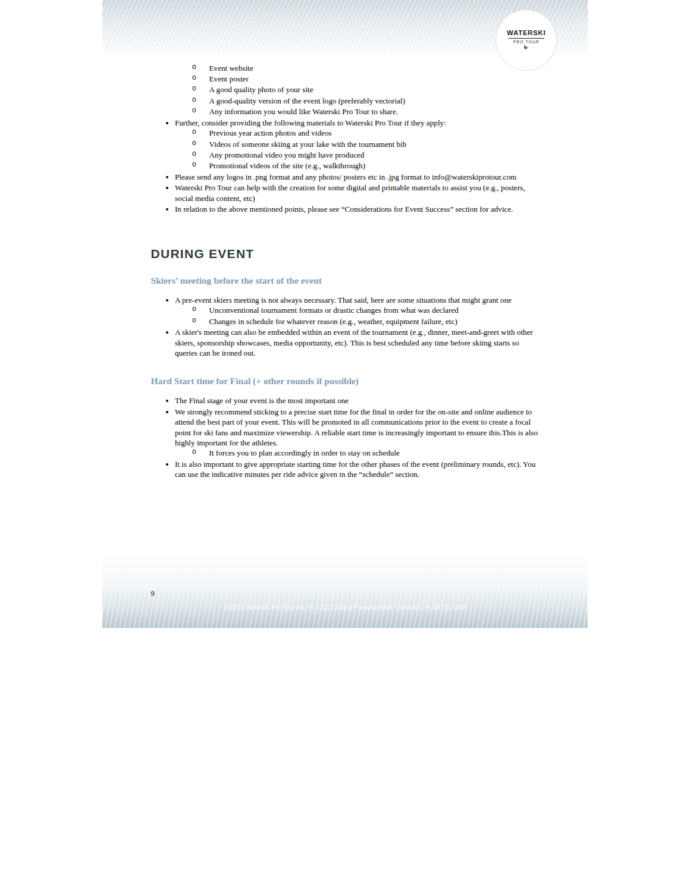WATERSKI
PRO TOUR
⛷
Event website
Event poster
A good quality photo of your site
A good-quality version of the event logo (preferably vectorial)
Any information you would like Waterski Pro Tour to share.
Further, consider providing the following materials to Waterski Pro Tour if they apply:
Previous year action photos and videos
Videos of someone skiing at your lake with the tournament bib
Any promotional video you might have produced
Promotional videos of the site (e.g., walkthrough)
Please send any logos in .png format and any photos/ posters etc in .jpg format to info@waterskiprotour.com
Waterski Pro Tour can help with the creation for some digital and printable materials to assist you (e.g., posters, social media content, etc)
In relation to the above mentioned points, please see “Considerations for Event Success” section for advice.
DURING EVENT
Skiers’ meeting before the start of the event
A pre-event skiers meeting is not always necessary. That said, here are some situations that might grant one
Unconventional tournament formats or drastic changes from what was declared
Changes in schedule for whatever reason (e.g., weather, equipment failure, etc)
A skier's meeting can also be embedded within an event of the tournament (e.g., dinner, meet-and-greet with other skiers, sponsorship showcases, media opportunity, etc). This is best scheduled any time before skiing starts so queries can be ironed out.
Hard Start time for Final (+ other rounds if possible)
The Final stage of your event is the most important one
We strongly recommend sticking to a precise start time for the final in order for the on-site and online audience to attend the best part of your event. This will be promoted in all communications prior to the event to create a focal point for ski fans and maximize viewership. A reliable start time is increasingly important to ensure this.This is also highly important for the athletes.
It forces you to plan accordingly in order to stay on schedule
It is also important to give appropriate starting time for the other phases of the event (preliminary rounds, etc). You can use the indicative minutes per ride advice given in the “schedule” section.
9
© 2022 Waterski Pro Tour Inc. ®, 13114 Skiing Paradise Blvd, Clermont, FL 34711, USA